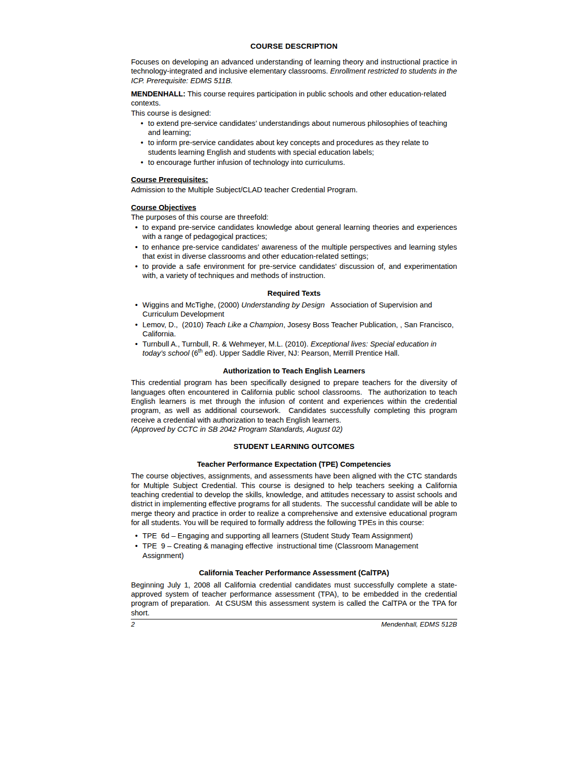COURSE DESCRIPTION
Focuses on developing an advanced understanding of learning theory and instructional practice in technology-integrated and inclusive elementary classrooms. Enrollment restricted to students in the ICP. Prerequisite: EDMS 511B.
MENDENHALL: This course requires participation in public schools and other education-related contexts.
This course is designed:
to extend pre-service candidates’ understandings about numerous philosophies of teaching and learning;
to inform pre-service candidates about key concepts and procedures as they relate to students learning English and students with special education labels;
to encourage further infusion of technology into curriculums.
Course Prerequisites:
Admission to the Multiple Subject/CLAD teacher Credential Program.
Course Objectives
The purposes of this course are threefold:
to expand pre-service candidates knowledge about general learning theories and experiences with a range of pedagogical practices;
to enhance pre-service candidates’ awareness of the multiple perspectives and learning styles that exist in diverse classrooms and other education-related settings;
to provide a safe environment for pre-service candidates’ discussion of, and experimentation with, a variety of techniques and methods of instruction.
Required Texts
Wiggins and McTighe, (2000) Understanding by Design Association of Supervision and Curriculum Development
Lemov, D., (2010) Teach Like a Champion, Josesy Boss Teacher Publication, , San Francisco, California.
Turnbull A., Turnbull, R. & Wehmeyer, M.L. (2010). Exceptional lives: Special education in today’s school (6th ed). Upper Saddle River, NJ: Pearson, Merrill Prentice Hall.
Authorization to Teach English Learners
This credential program has been specifically designed to prepare teachers for the diversity of languages often encountered in California public school classrooms. The authorization to teach English learners is met through the infusion of content and experiences within the credential program, as well as additional coursework. Candidates successfully completing this program receive a credential with authorization to teach English learners.
(Approved by CCTC in SB 2042 Program Standards, August 02)
STUDENT LEARNING OUTCOMES
Teacher Performance Expectation (TPE) Competencies
The course objectives, assignments, and assessments have been aligned with the CTC standards for Multiple Subject Credential. This course is designed to help teachers seeking a California teaching credential to develop the skills, knowledge, and attitudes necessary to assist schools and district in implementing effective programs for all students. The successful candidate will be able to merge theory and practice in order to realize a comprehensive and extensive educational program for all students. You will be required to formally address the following TPEs in this course:
TPE 6d – Engaging and supporting all learners (Student Study Team Assignment)
TPE 9 – Creating & managing effective instructional time (Classroom Management Assignment)
California Teacher Performance Assessment (CalTPA)
Beginning July 1, 2008 all California credential candidates must successfully complete a state-approved system of teacher performance assessment (TPA), to be embedded in the credential program of preparation. At CSUSM this assessment system is called the CalTPA or the TPA for short.
2 Mendenhall, EDMS 512B